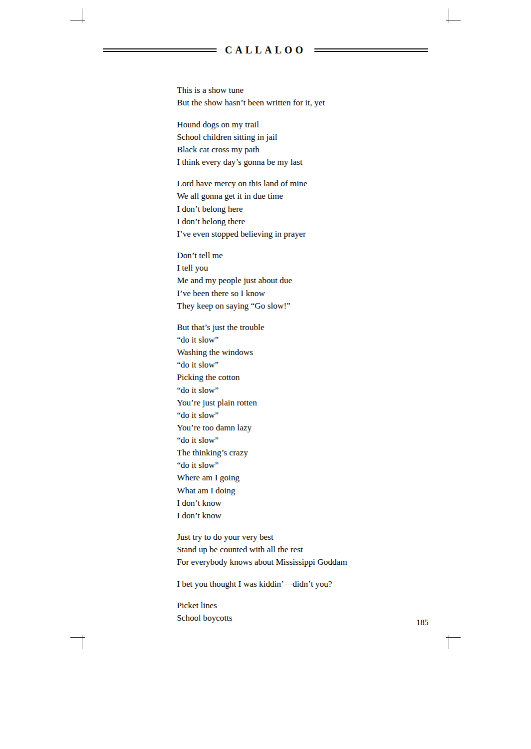CALLALOO
This is a show tune But the show hasn’t been written for it, yet
Hound dogs on my trail School children sitting in jail Black cat cross my path I think every day’s gonna be my last
Lord have mercy on this land of mine We all gonna get it in due time I don’t belong here I don’t belong there I’ve even stopped believing in prayer
Don’t tell me I tell you Me and my people just about due I’ve been there so I know They keep on saying “Go slow!”
But that’s just the trouble “do it slow” Washing the windows “do it slow” Picking the cotton “do it slow” You’re just plain rotten “do it slow” You’re too damn lazy “do it slow” The thinking’s crazy “do it slow” Where am I going What am I doing I don’t know I don’t know
Just try to do your very best Stand up be counted with all the rest For everybody knows about Mississippi Goddam
I bet you thought I was kiddin’—didn’t you?
Picket lines School boycotts
185